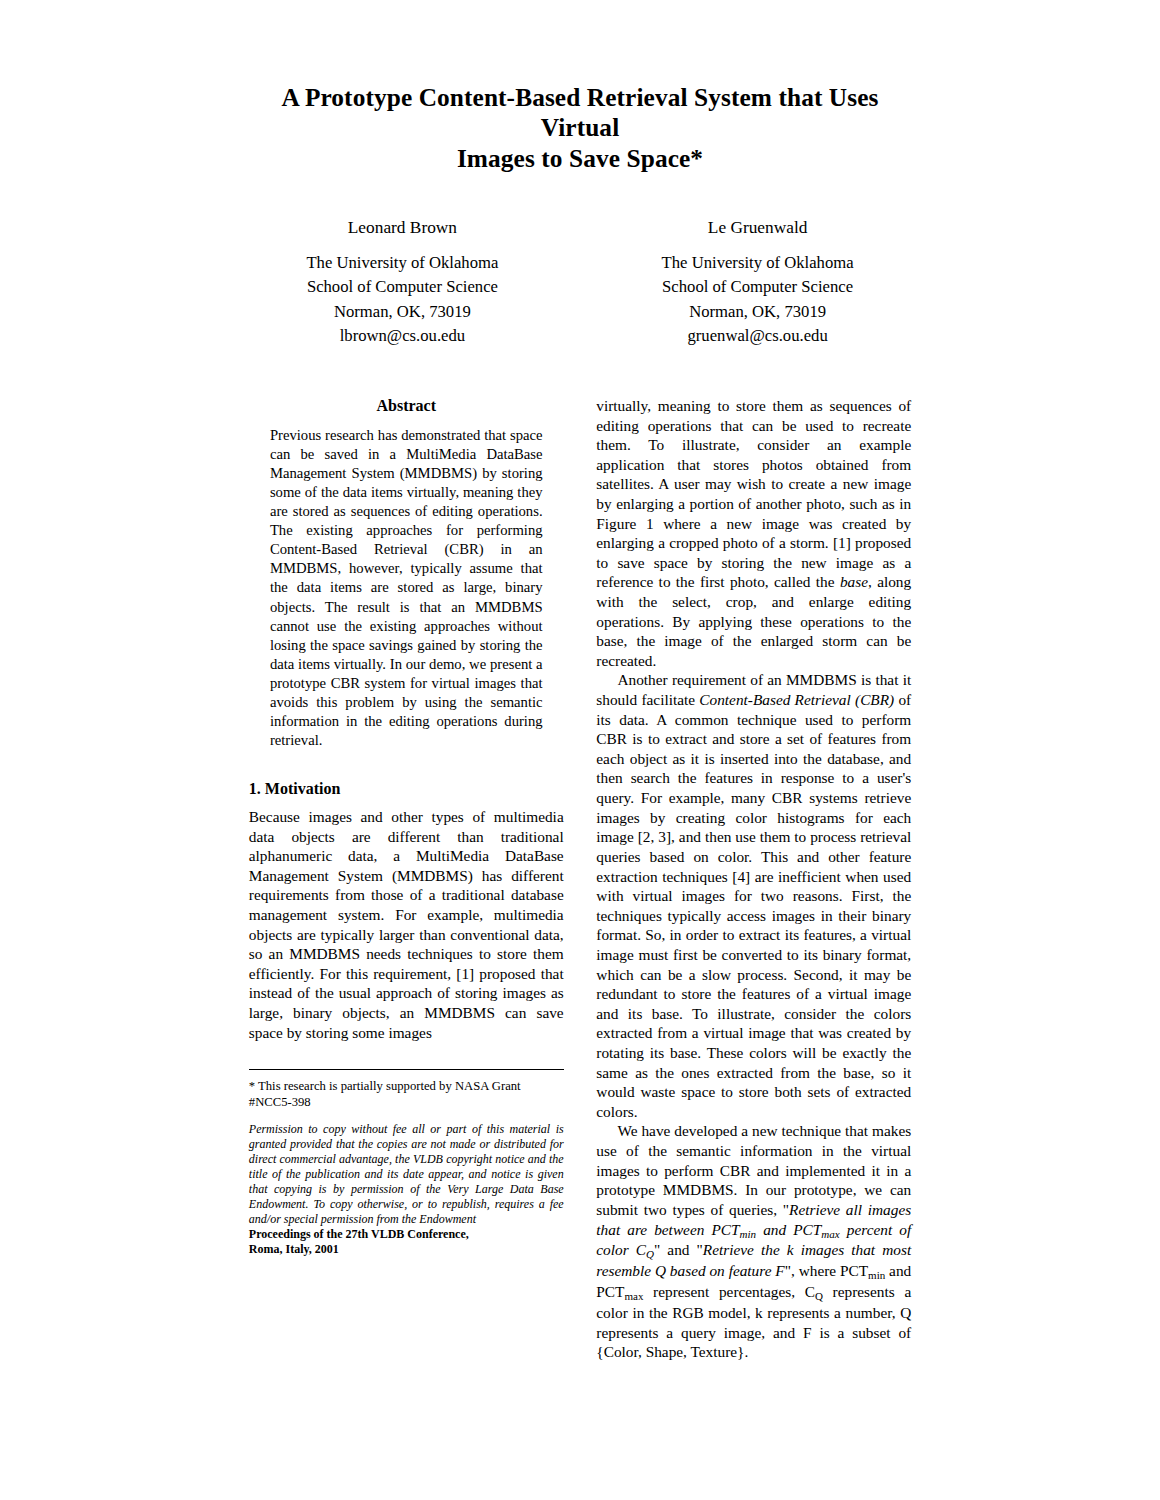A Prototype Content-Based Retrieval System that Uses Virtual
Images to Save Space*
Leonard Brown
The University of Oklahoma
School of Computer Science
Norman, OK, 73019
lbrown@cs.ou.edu
Le Gruenwald
The University of Oklahoma
School of Computer Science
Norman, OK, 73019
gruenwal@cs.ou.edu
Abstract
Previous research has demonstrated that space can be saved in a MultiMedia DataBase Management System (MMDBMS) by storing some of the data items virtually, meaning they are stored as sequences of editing operations. The existing approaches for performing Content-Based Retrieval (CBR) in an MMDBMS, however, typically assume that the data items are stored as large, binary objects. The result is that an MMDBMS cannot use the existing approaches without losing the space savings gained by storing the data items virtually. In our demo, we present a prototype CBR system for virtual images that avoids this problem by using the semantic information in the editing operations during retrieval.
1. Motivation
Because images and other types of multimedia data objects are different than traditional alphanumeric data, a MultiMedia DataBase Management System (MMDBMS) has different requirements from those of a traditional database management system. For example, multimedia objects are typically larger than conventional data, so an MMDBMS needs techniques to store them efficiently. For this requirement, [1] proposed that instead of the usual approach of storing images as large, binary objects, an MMDBMS can save space by storing some images
* This research is partially supported by NASA Grant #NCC5-398
Permission to copy without fee all or part of this material is granted provided that the copies are not made or distributed for direct commercial advantage, the VLDB copyright notice and the title of the publication and its date appear, and notice is given that copying is by permission of the Very Large Data Base Endowment. To copy otherwise, or to republish, requires a fee and/or special permission from the Endowment
Proceedings of the 27th VLDB Conference,
Roma, Italy, 2001
virtually, meaning to store them as sequences of editing operations that can be used to recreate them. To illustrate, consider an example application that stores photos obtained from satellites. A user may wish to create a new image by enlarging a portion of another photo, such as in Figure 1 where a new image was created by enlarging a cropped photo of a storm. [1] proposed to save space by storing the new image as a reference to the first photo, called the base, along with the select, crop, and enlarge editing operations. By applying these operations to the base, the image of the enlarged storm can be recreated.
Another requirement of an MMDBMS is that it should facilitate Content-Based Retrieval (CBR) of its data. A common technique used to perform CBR is to extract and store a set of features from each object as it is inserted into the database, and then search the features in response to a user's query. For example, many CBR systems retrieve images by creating color histograms for each image [2, 3], and then use them to process retrieval queries based on color. This and other feature extraction techniques [4] are inefficient when used with virtual images for two reasons. First, the techniques typically access images in their binary format. So, in order to extract its features, a virtual image must first be converted to its binary format, which can be a slow process. Second, it may be redundant to store the features of a virtual image and its base. To illustrate, consider the colors extracted from a virtual image that was created by rotating its base. These colors will be exactly the same as the ones extracted from the base, so it would waste space to store both sets of extracted colors.
We have developed a new technique that makes use of the semantic information in the virtual images to perform CBR and implemented it in a prototype MMDBMS. In our prototype, we can submit two types of queries, "Retrieve all images that are between PCTmin and PCTmax percent of color CQ" and "Retrieve the k images that most resemble Q based on feature F", where PCTmin and PCTmax represent percentages, CQ represents a color in the RGB model, k represents a number, Q represents a query image, and F is a subset of {Color, Shape, Texture}.